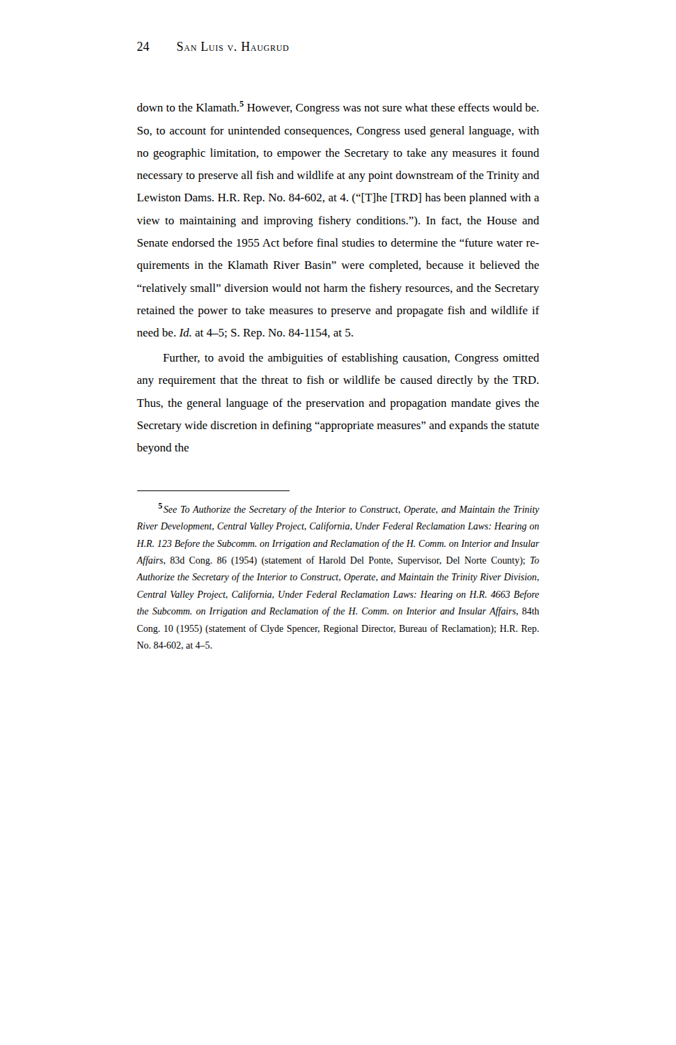24 San Luis v. Haugrud
down to the Klamath.5 However, Congress was not sure what these effects would be. So, to account for unintended consequences, Congress used general language, with no geographic limitation, to empower the Secretary to take any measures it found necessary to preserve all fish and wildlife at any point downstream of the Trinity and Lewiston Dams. H.R. Rep. No. 84-602, at 4. (“[T]he [TRD] has been planned with a view to maintaining and improving fishery conditions.”). In fact, the House and Senate endorsed the 1955 Act before final studies to determine the “future water requirements in the Klamath River Basin” were completed, because it believed the “relatively small” diversion would not harm the fishery resources, and the Secretary retained the power to take measures to preserve and propagate fish and wildlife if need be. Id. at 4–5; S. Rep. No. 84-1154, at 5.
Further, to avoid the ambiguities of establishing causation, Congress omitted any requirement that the threat to fish or wildlife be caused directly by the TRD. Thus, the general language of the preservation and propagation mandate gives the Secretary wide discretion in defining “appropriate measures” and expands the statute beyond the
5 See To Authorize the Secretary of the Interior to Construct, Operate, and Maintain the Trinity River Development, Central Valley Project, California, Under Federal Reclamation Laws: Hearing on H.R. 123 Before the Subcomm. on Irrigation and Reclamation of the H. Comm. on Interior and Insular Affairs, 83d Cong. 86 (1954) (statement of Harold Del Ponte, Supervisor, Del Norte County); To Authorize the Secretary of the Interior to Construct, Operate, and Maintain the Trinity River Division, Central Valley Project, California, Under Federal Reclamation Laws: Hearing on H.R. 4663 Before the Subcomm. on Irrigation and Reclamation of the H. Comm. on Interior and Insular Affairs, 84th Cong. 10 (1955) (statement of Clyde Spencer, Regional Director, Bureau of Reclamation); H.R. Rep. No. 84-602, at 4–5.